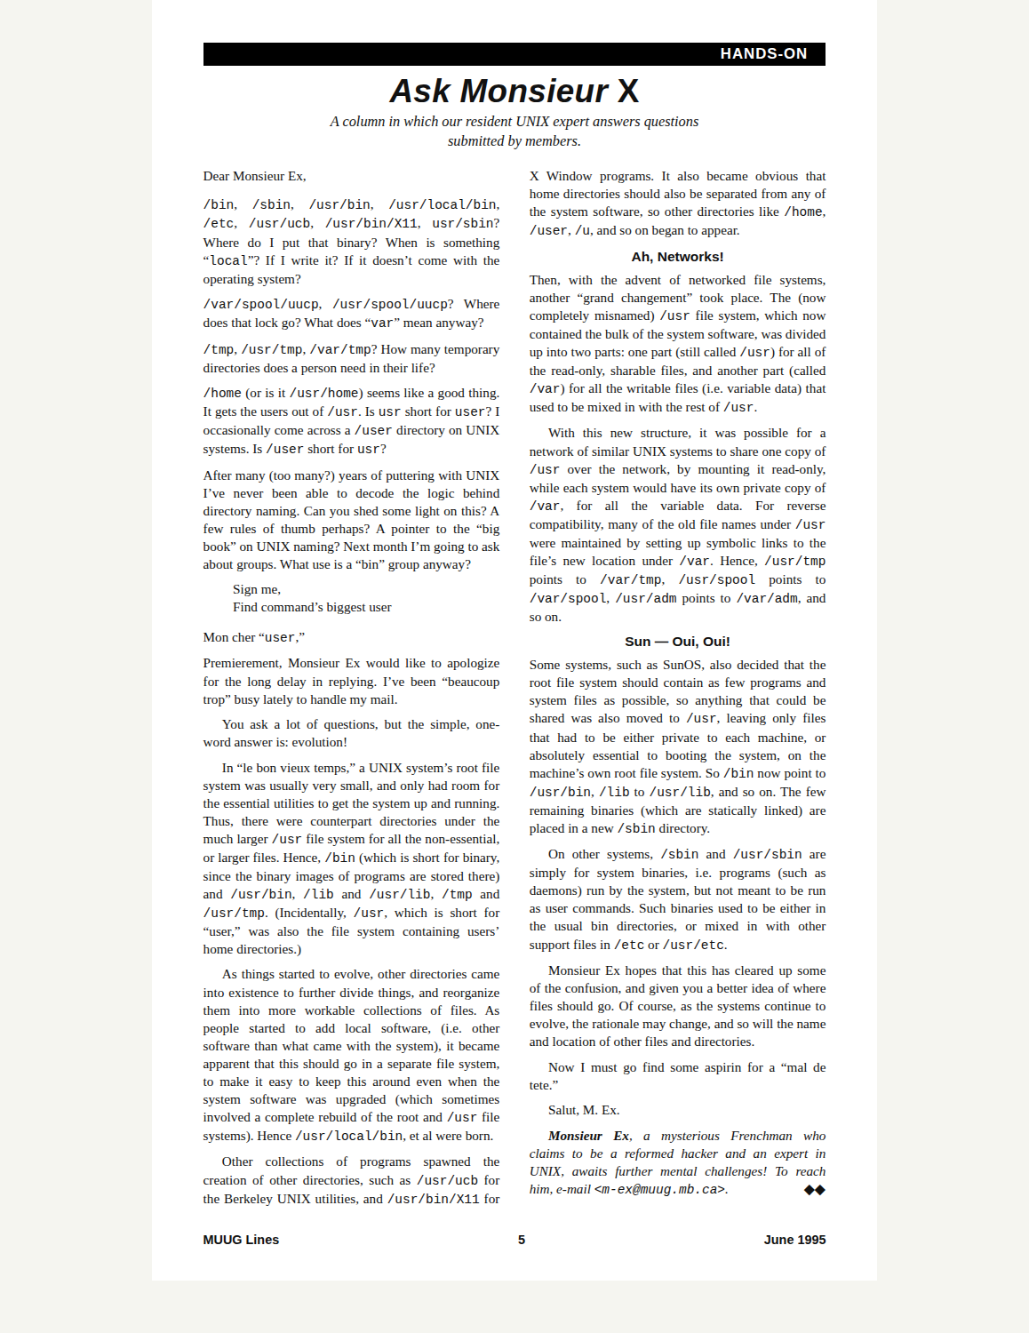HANDS-ON
Ask Monsieur X
A column in which our resident UNIX expert answers questions
submitted by members.
Dear Monsieur Ex,
/bin, /sbin, /usr/bin, /usr/local/bin, /etc, /usr/ucb, /usr/bin/X11, usr/sbin? Where do I put that binary? When is something “local”? If I write it? If it doesn’t come with the operating system?
/var/spool/uucp, /usr/spool/uucp? Where does that lock go? What does “var” mean anyway?
/tmp, /usr/tmp, /var/tmp? How many temporary directories does a person need in their life?
/home (or is it /usr/home) seems like a good thing. It gets the users out of /usr. Is usr short for user? I occasionally come across a /user directory on UNIX systems. Is /user short for usr?
After many (too many?) years of puttering with UNIX I’ve never been able to decode the logic behind directory naming. Can you shed some light on this? A few rules of thumb perhaps? A pointer to the “big book” on UNIX naming? Next month I’m going to ask about groups. What use is a “bin” group anyway?
Sign me,
Find command’s biggest user
Mon cher “user,”
Premierement, Monsieur Ex would like to apologize for the long delay in replying. I’ve been “beaucoup trop” busy lately to handle my mail.
You ask a lot of questions, but the simple, one-word answer is: evolution!
In “le bon vieux temps,” a UNIX system’s root file system was usually very small, and only had room for the essential utilities to get the system up and running. Thus, there were counterpart directories under the much larger /usr file system for all the non-essential, or larger files. Hence, /bin (which is short for binary, since the binary images of programs are stored there) and /usr/bin, /lib and /usr/lib, /tmp and /usr/tmp. (Incidentally, /usr, which is short for “user,” was also the file system containing users’ home directories.)
As things started to evolve, other directories came into existence to further divide things, and reorganize them into more workable collections of files. As people started to add local software, (i.e. other software than what came with the system), it became apparent that this should go in a separate file system, to make it easy to keep this around even when the system software was upgraded (which sometimes involved a complete rebuild of the root and /usr file systems). Hence /usr/local/bin, et al were born.
Other collections of programs spawned the creation of other directories, such as /usr/ucb for the Berkeley UNIX utilities, and /usr/bin/X11 for X Window programs. It also became obvious that home directories should also be separated from any of the system software, so other directories like /home, /user, /u, and so on began to appear.
Ah, Networks!
Then, with the advent of networked file systems, another “grand changement” took place. The (now completely misnamed) /usr file system, which now contained the bulk of the system software, was divided up into two parts: one part (still called /usr) for all of the read-only, sharable files, and another part (called /var) for all the writable files (i.e. variable data) that used to be mixed in with the rest of /usr.
With this new structure, it was possible for a network of similar UNIX systems to share one copy of /usr over the network, by mounting it read-only, while each system would have its own private copy of /var, for all the variable data. For reverse compatibility, many of the old file names under /usr were maintained by setting up symbolic links to the file’s new location under /var. Hence, /usr/tmp points to /var/tmp, /usr/spool points to /var/spool, /usr/adm points to /var/adm, and so on.
Sun — Oui, Oui!
Some systems, such as SunOS, also decided that the root file system should contain as few programs and system files as possible, so anything that could be shared was also moved to /usr, leaving only files that had to be either private to each machine, or absolutely essential to booting the system, on the machine’s own root file system. So /bin now point to /usr/bin, /lib to /usr/lib, and so on. The few remaining binaries (which are statically linked) are placed in a new /sbin directory.
On other systems, /sbin and /usr/sbin are simply for system binaries, i.e. programs (such as daemons) run by the system, but not meant to be run as user commands. Such binaries used to be either in the usual bin directories, or mixed in with other support files in /etc or /usr/etc.
Monsieur Ex hopes that this has cleared up some of the confusion, and given you a better idea of where files should go. Of course, as the systems continue to evolve, the rationale may change, and so will the name and location of other files and directories.
Now I must go find some aspirin for a “mal de tete.”
Salut, M. Ex.
Monsieur Ex, a mysterious Frenchman who claims to be a reformed hacker and an expert in UNIX, awaits further mental challenges! To reach him, e-mail <m-ex@muug.mb.ca>. ◆◆
MUUG Lines 5 June 1995